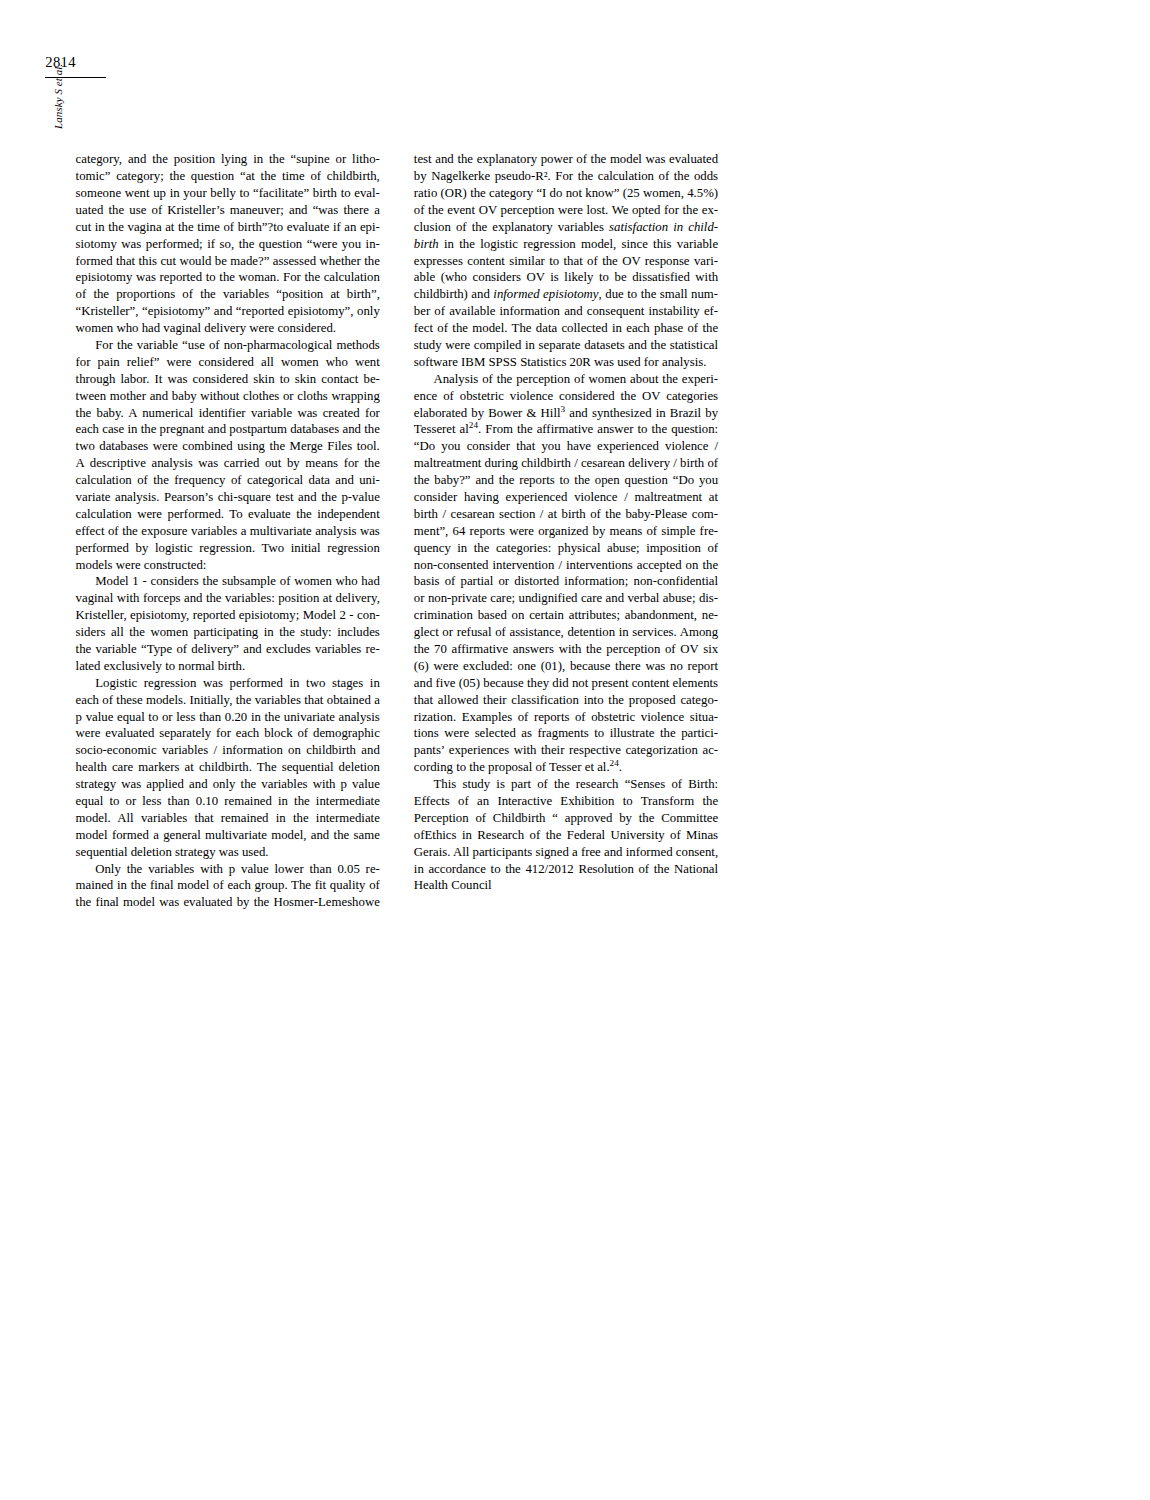2814
Lansky S et al.
category, and the position lying in the “supine or lithotomic” category; the question “at the time of childbirth, someone went up in your belly to “facilitate” birth to evaluated the use of Kristeller’s maneuver; and “was there a cut in the vagina at the time of birth”?to evaluate if an episiotomy was performed; if so, the question “were you informed that this cut would be made?” assessed whether the episiotomy was reported to the woman. For the calculation of the proportions of the variables “position at birth”, “Kristeller”, “episiotomy” and “reported episiotomy”, only women who had vaginal delivery were considered.
For the variable “use of non-pharmacological methods for pain relief” were considered all women who went through labor. It was considered skin to skin contact between mother and baby without clothes or cloths wrapping the baby. A numerical identifier variable was created for each case in the pregnant and postpartum databases and the two databases were combined using the Merge Files tool. A descriptive analysis was carried out by means for the calculation of the frequency of categorical data and univariate analysis. Pearson’s chi-square test and the p-value calculation were performed. To evaluate the independent effect of the exposure variables a multivariate analysis was performed by logistic regression. Two initial regression models were constructed:
Model 1 - considers the subsample of women who had vaginal with forceps and the variables: position at delivery, Kristeller, episiotomy, reported episiotomy; Model 2 - considers all the women participating in the study: includes the variable “Type of delivery” and excludes variables related exclusively to normal birth.
Logistic regression was performed in two stages in each of these models. Initially, the variables that obtained a p value equal to or less than 0.20 in the univariate analysis were evaluated separately for each block of demographic socio-economic variables / information on childbirth and health care markers at childbirth. The sequential deletion strategy was applied and only the variables with p value equal to or less than 0.10 remained in the intermediate model. All variables that remained in the intermediate model formed a general multivariate model, and the same sequential deletion strategy was used.
Only the variables with p value lower than 0.05 remained in the final model of each group. The fit quality of the final model was evaluated by the Hosmer-Lemeshowe test and the explanatory power of the model was evaluated by Nagelkerke pseudo-R². For the calculation of the odds ratio (OR) the category “I do not know” (25 women, 4.5%) of the event OV perception were lost. We opted for the exclusion of the explanatory variables satisfaction in childbirth in the logistic regression model, since this variable expresses content similar to that of the OV response variable (who considers OV is likely to be dissatisfied with childbirth) and informed episiotomy, due to the small number of available information and consequent instability effect of the model. The data collected in each phase of the study were compiled in separate datasets and the statistical software IBM SPSS Statistics 20R was used for analysis.
Analysis of the perception of women about the experience of obstetric violence considered the OV categories elaborated by Bower & Hill3 and synthesized in Brazil by Tesseret al24. From the affirmative answer to the question: “Do you consider that you have experienced violence / maltreatment during childbirth / cesarean delivery / birth of the baby?” and the reports to the open question “Do you consider having experienced violence / maltreatment at birth / cesarean section / at birth of the baby-Please comment”, 64 reports were organized by means of simple frequency in the categories: physical abuse; imposition of non-consented intervention / interventions accepted on the basis of partial or distorted information; non-confidential or non-private care; undignified care and verbal abuse; discrimination based on certain attributes; abandonment, neglect or refusal of assistance, detention in services. Among the 70 affirmative answers with the perception of OV six (6) were excluded: one (01), because there was no report and five (05) because they did not present content elements that allowed their classification into the proposed categorization. Examples of reports of obstetric violence situations were selected as fragments to illustrate the participants’ experiences with their respective categorization according to the proposal of Tesser et al.24.
This study is part of the research “Senses of Birth: Effects of an Interactive Exhibition to Transform the Perception of Childbirth “ approved by the Committee ofEthics in Research of the Federal University of Minas Gerais. All participants signed a free and informed consent, in accordance to the 412/2012 Resolution of the National Health Council